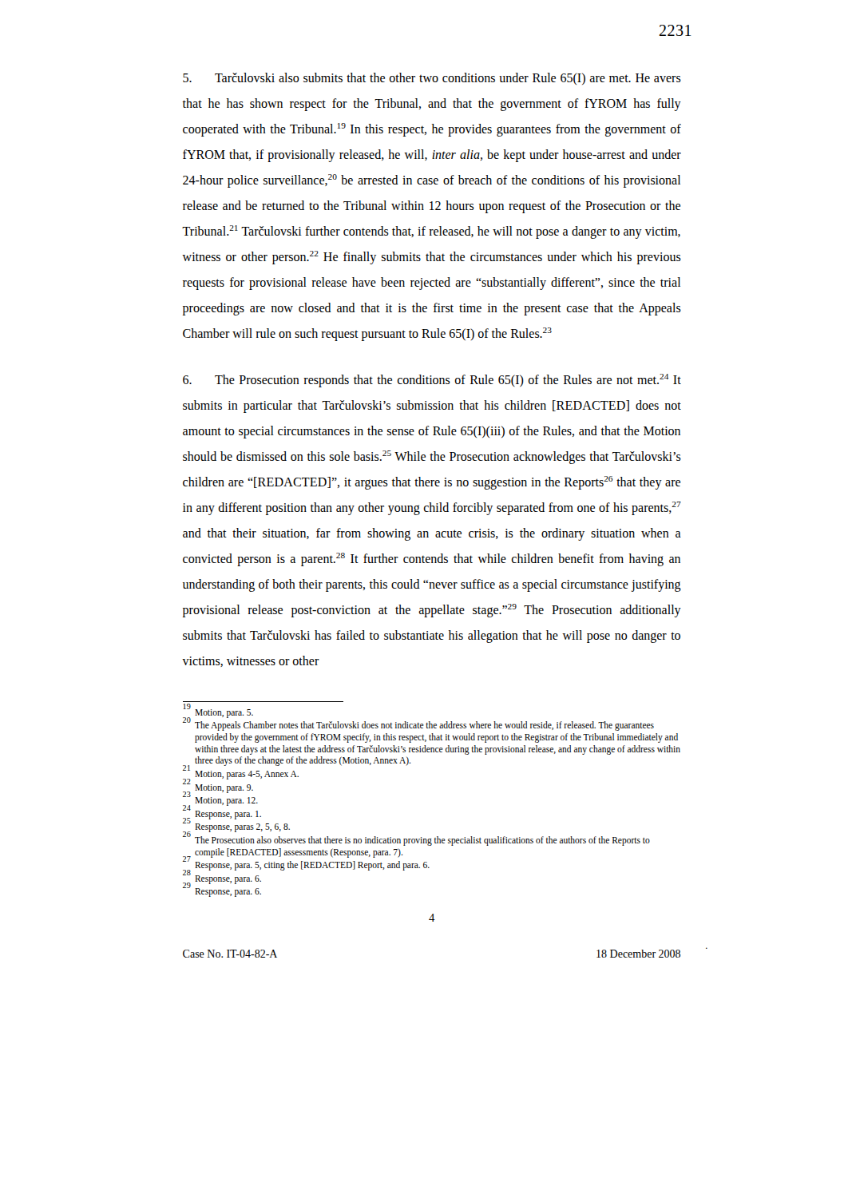2231
5. Tarčulovski also submits that the other two conditions under Rule 65(I) are met. He avers that he has shown respect for the Tribunal, and that the government of fYROM has fully cooperated with the Tribunal.19 In this respect, he provides guarantees from the government of fYROM that, if provisionally released, he will, inter alia, be kept under house-arrest and under 24-hour police surveillance,20 be arrested in case of breach of the conditions of his provisional release and be returned to the Tribunal within 12 hours upon request of the Prosecution or the Tribunal.21 Tarčulovski further contends that, if released, he will not pose a danger to any victim, witness or other person.22 He finally submits that the circumstances under which his previous requests for provisional release have been rejected are “substantially different”, since the trial proceedings are now closed and that it is the first time in the present case that the Appeals Chamber will rule on such request pursuant to Rule 65(I) of the Rules.23
6. The Prosecution responds that the conditions of Rule 65(I) of the Rules are not met.24 It submits in particular that Tarčulovski’s submission that his children [REDACTED] does not amount to special circumstances in the sense of Rule 65(I)(iii) of the Rules, and that the Motion should be dismissed on this sole basis.25 While the Prosecution acknowledges that Tarčulovski’s children are “[REDACTED]”, it argues that there is no suggestion in the Reports26 that they are in any different position than any other young child forcibly separated from one of his parents,27 and that their situation, far from showing an acute crisis, is the ordinary situation when a convicted person is a parent.28 It further contends that while children benefit from having an understanding of both their parents, this could “never suffice as a special circumstance justifying provisional release post-conviction at the appellate stage.”29 The Prosecution additionally submits that Tarčulovski has failed to substantiate his allegation that he will pose no danger to victims, witnesses or other
19Motion, para. 5.
20The Appeals Chamber notes that Tarčulovski does not indicate the address where he would reside, if released. The guarantees provided by the government of fYROM specify, in this respect, that it would report to the Registrar of the Tribunal immediately and within three days at the latest the address of Tarčulovski’s residence during the provisional release, and any change of address within three days of the change of the address (Motion, Annex A).
21Motion, paras 4-5, Annex A.
22Motion, para. 9.
23Motion, para. 12.
24Response, para. 1.
25Response, paras 2, 5, 6, 8.
26The Prosecution also observes that there is no indication proving the specialist qualifications of the authors of the Reports to compile [REDACTED] assessments (Response, para. 7).
27Response, para. 5, citing the [REDACTED] Report, and para. 6.
28Response, para. 6.
29Response, para. 6.
4
Case No. IT-04-82-A
18 December 2008
.